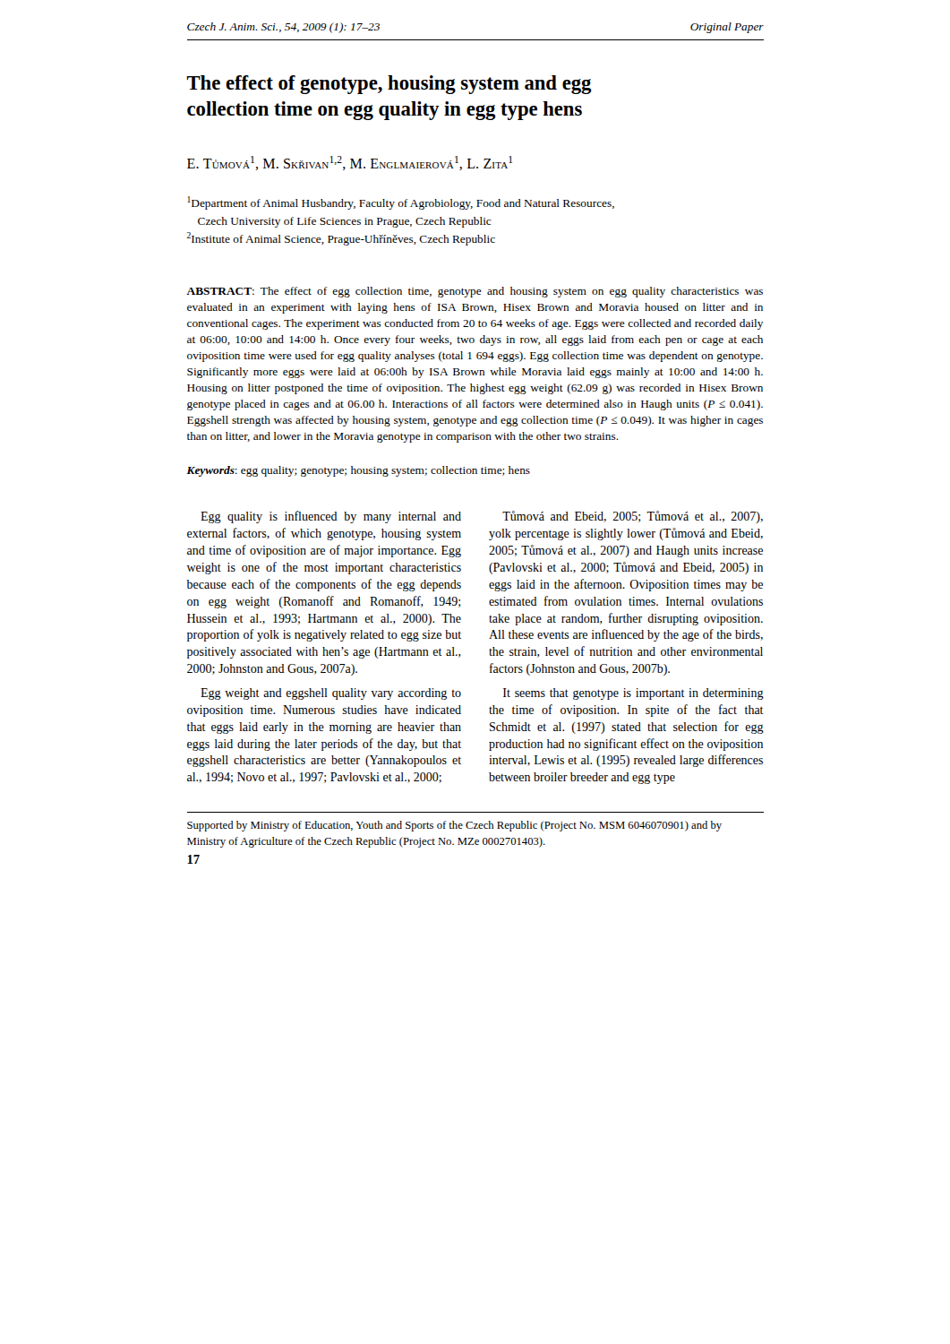Czech J. Anim. Sci., 54, 2009 (1): 17–23 Original Paper
The effect of genotype, housing system and egg
collection time on egg quality in egg type hens
E. Tůmová1, M. Skřivan1,2, M. Englmaierová1, L. Zita1
1Department of Animal Husbandry, Faculty of Agrobiology, Food and Natural Resources,
Czech University of Life Sciences in Prague, Czech Republic
2Institute of Animal Science, Prague-Uhříněves, Czech Republic
ABSTRACT: The effect of egg collection time, genotype and housing system on egg quality characteristics was evaluated in an experiment with laying hens of ISA Brown, Hisex Brown and Moravia housed on litter and in conventional cages. The experiment was conducted from 20 to 64 weeks of age. Eggs were collected and recorded daily at 06:00, 10:00 and 14:00 h. Once every four weeks, two days in row, all eggs laid from each pen or cage at each oviposition time were used for egg quality analyses (total 1 694 eggs). Egg collection time was dependent on genotype. Significantly more eggs were laid at 06:00h by ISA Brown while Moravia laid eggs mainly at 10:00 and 14:00 h. Housing on litter postponed the time of oviposition. The highest egg weight (62.09 g) was recorded in Hisex Brown genotype placed in cages and at 06.00 h. Interactions of all factors were determined also in Haugh units (P ≤ 0.041). Eggshell strength was affected by housing system, genotype and egg collection time (P ≤ 0.049). It was higher in cages than on litter, and lower in the Moravia genotype in comparison with the other two strains.
Keywords: egg quality; genotype; housing system; collection time; hens
Egg quality is influenced by many internal and external factors, of which genotype, housing system and time of oviposition are of major importance. Egg weight is one of the most important characteristics because each of the components of the egg depends on egg weight (Romanoff and Romanoff, 1949; Hussein et al., 1993; Hartmann et al., 2000). The proportion of yolk is negatively related to egg size but positively associated with hen’s age (Hartmann et al., 2000; Johnston and Gous, 2007a).
Egg weight and eggshell quality vary according to oviposition time. Numerous studies have indicated that eggs laid early in the morning are heavier than eggs laid during the later periods of the day, but that eggshell characteristics are better (Yannakopoulos et al., 1994; Novo et al., 1997; Pavlovski et al., 2000;
Tůmová and Ebeid, 2005; Tůmová et al., 2007), yolk percentage is slightly lower (Tůmová and Ebeid, 2005; Tůmová et al., 2007) and Haugh units increase (Pavlovski et al., 2000; Tůmová and Ebeid, 2005) in eggs laid in the afternoon. Oviposition times may be estimated from ovulation times. Internal ovulations take place at random, further disrupting oviposition. All these events are influenced by the age of the birds, the strain, level of nutrition and other environmental factors (Johnston and Gous, 2007b).
It seems that genotype is important in determining the time of oviposition. In spite of the fact that Schmidt et al. (1997) stated that selection for egg production had no significant effect on the oviposition interval, Lewis et al. (1995) revealed large differences between broiler breeder and egg type
Supported by Ministry of Education, Youth and Sports of the Czech Republic (Project No. MSM 6046070901) and by Ministry of Agriculture of the Czech Republic (Project No. MZe 0002701403).
17